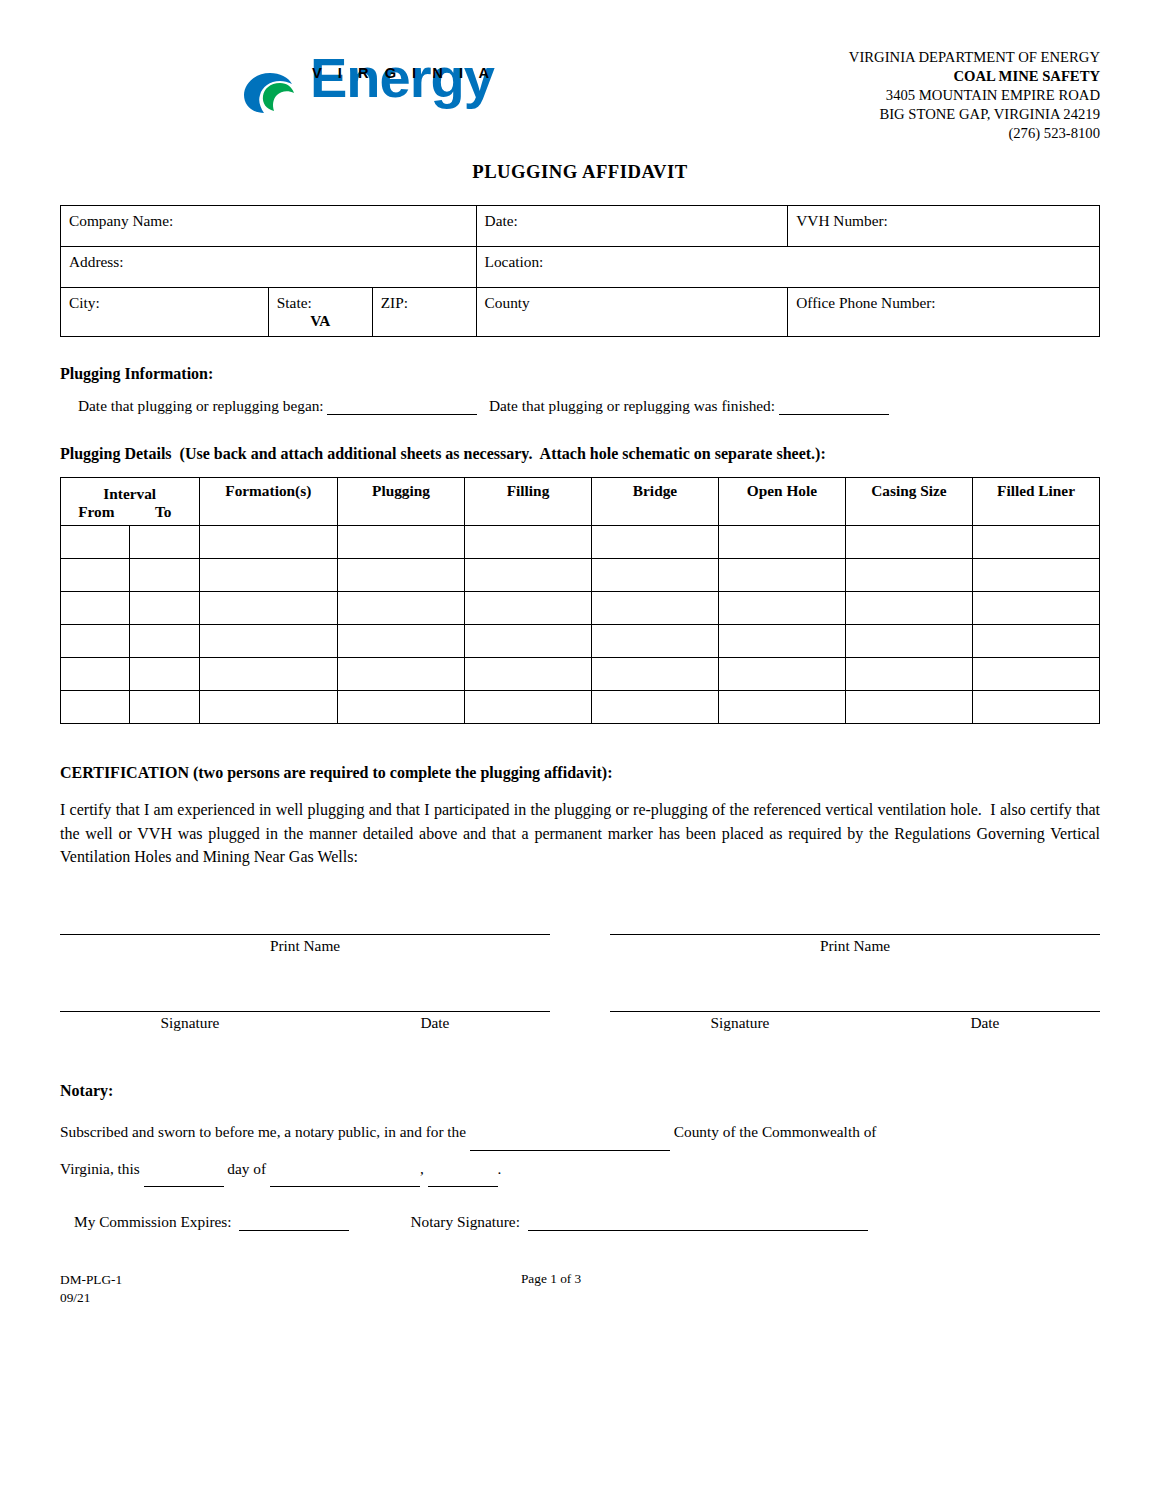Energy
V I R G I N I A
VIRGINIA DEPARTMENT OF ENERGY
COAL MINE SAFETY
3405 MOUNTAIN EMPIRE ROAD
BIG STONE GAP, VIRGINIA 24219
(276) 523-8100
PLUGGING AFFIDAVIT
| Company Name: | Date: | VVH Number: |
| Address: | Location: |
| City: | State: VA | ZIP: | County | Office Phone Number: |
Plugging Information:
Date that plugging or replugging began: Date that plugging or replugging was finished:
Plugging Details (Use back and attach additional sheets as necessary. Attach hole schematic on separate sheet.):
| Interval From To | Formation(s) | Plugging | Filling | Bridge | Open Hole | Casing Size | Filled Liner |
| --- | --- | --- | --- | --- | --- | --- | --- |
CERTIFICATION (two persons are required to complete the plugging affidavit):
I certify that I am experienced in well plugging and that I participated in the plugging or re-plugging of the referenced vertical ventilation hole. I also certify that the well or VVH was plugged in the manner detailed above and that a permanent marker has been placed as required by the Regulations Governing Vertical Ventilation Holes and Mining Near Gas Wells:
| Print Name | Print Name |
| Signature Date | Signature Date |
Notary:
Subscribed and sworn to before me, a notary public, in and for the County of the Commonwealth of
Virginia, this day of , .
My Commission Expires: Notary Signature:
DM-PLG-1
09/21
Page 1 of 3